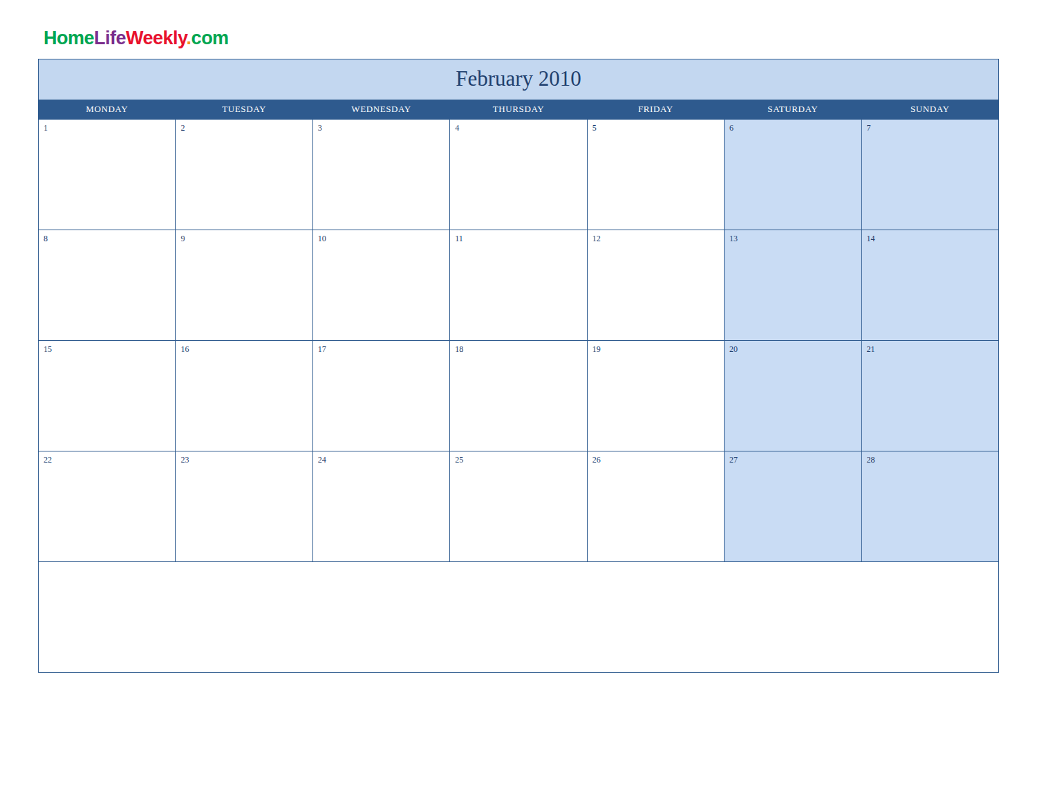Home Life Weekly. com
February 2010
| Monday | Tuesday | Wednesday | Thursday | Friday | Saturday | Sunday |
| --- | --- | --- | --- | --- | --- | --- |
| 1 | 2 | 3 | 4 | 5 | 6 | 7 |
| 8 | 9 | 10 | 11 | 12 | 13 | 14 |
| 15 | 16 | 17 | 18 | 19 | 20 | 21 |
| 22 | 23 | 24 | 25 | 26 | 27 | 28 |